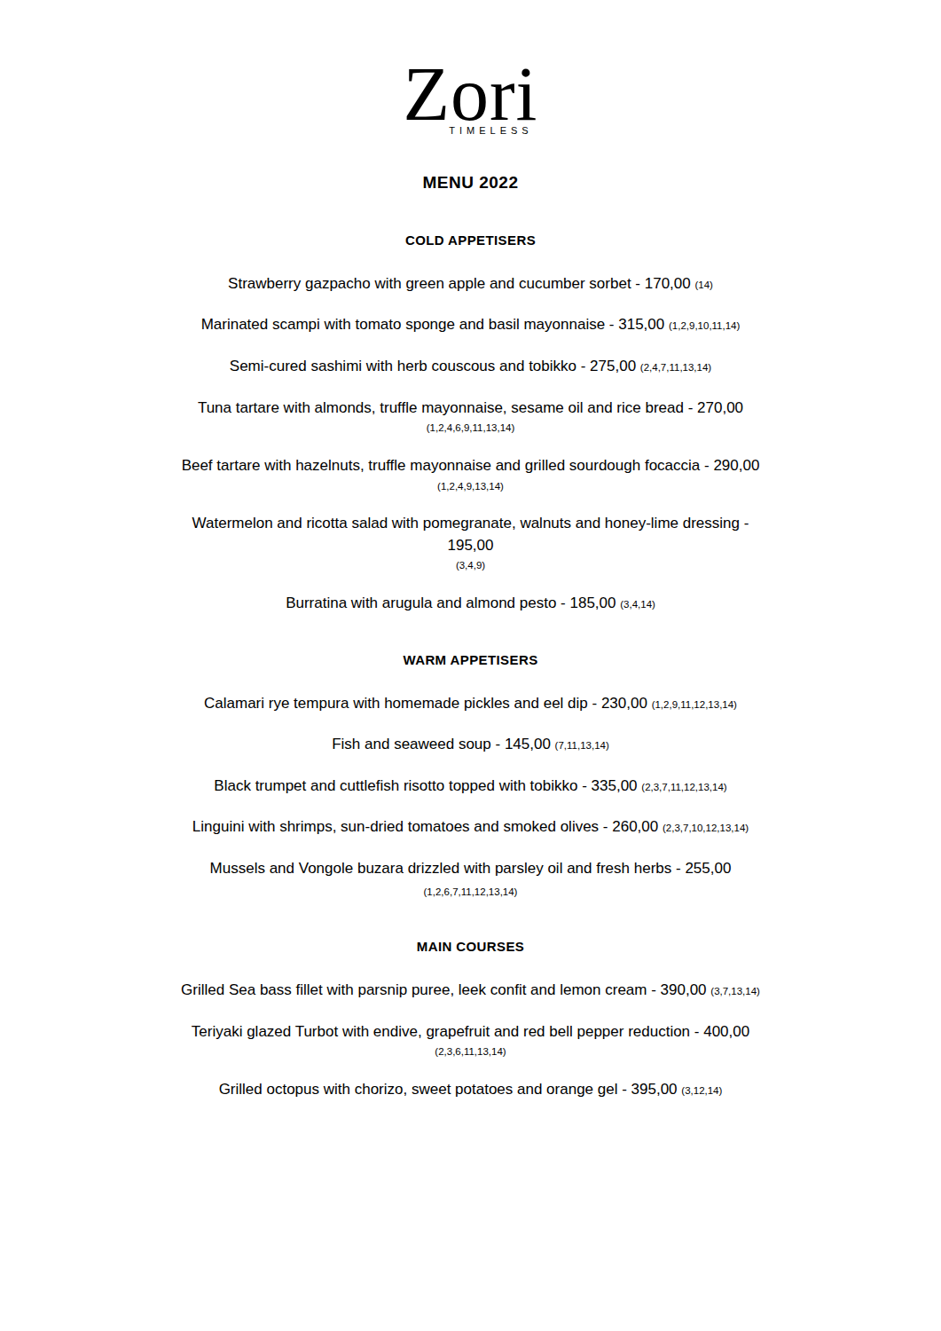Zori Timeless
MENU 2022
Cold Appetisers
Strawberry gazpacho with green apple and cucumber sorbet - 170,00 (14)
Marinated scampi with tomato sponge and basil mayonnaise - 315,00 (1,2,9,10,11,14)
Semi-cured sashimi with herb couscous and tobikko - 275,00 (2,4,7,11,13,14)
Tuna tartare with almonds, truffle mayonnaise, sesame oil and rice bread - 270,00 (1,2,4,6,9,11,13,14)
Beef tartare with hazelnuts, truffle mayonnaise and grilled sourdough focaccia - 290,00 (1,2,4,9,13,14)
Watermelon and ricotta salad with pomegranate, walnuts and honey-lime dressing - 195,00 (3,4,9)
Burratina with arugula and almond pesto - 185,00 (3,4,14)
Warm Appetisers
Calamari rye tempura with homemade pickles and eel dip - 230,00 (1,2,9,11,12,13,14)
Fish and seaweed soup - 145,00 (7,11,13,14)
Black trumpet and cuttlefish risotto topped with tobikko - 335,00 (2,3,7,11,12,13,14)
Linguini with shrimps, sun-dried tomatoes and smoked olives - 260,00 (2,3,7,10,12,13,14)
Mussels and Vongole buzara drizzled with parsley oil and fresh herbs - 255,00 (1,2,6,7,11,12,13,14)
Main Courses
Grilled Sea bass fillet with parsnip puree, leek confit and lemon cream - 390,00 (3,7,13,14)
Teriyaki glazed Turbot with endive, grapefruit and red bell pepper reduction - 400,00 (2,3,6,11,13,14)
Grilled octopus with chorizo, sweet potatoes and orange gel - 395,00 (3,12,14)